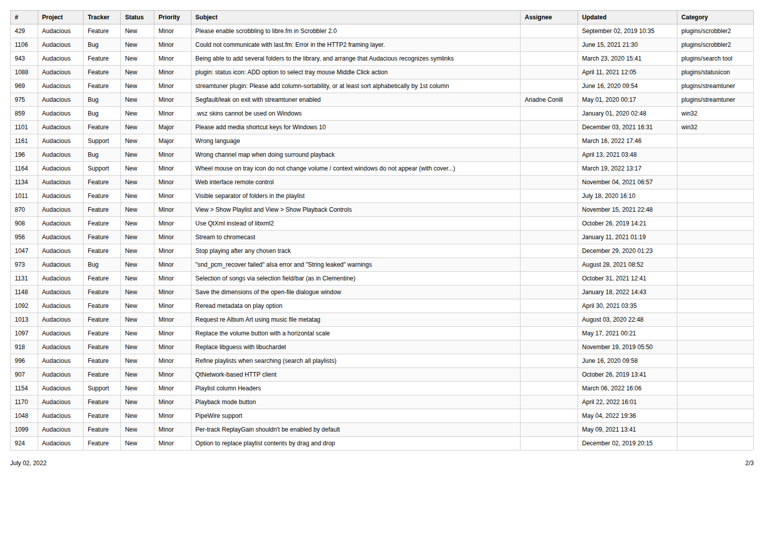| # | Project | Tracker | Status | Priority | Subject | Assignee | Updated | Category |
| --- | --- | --- | --- | --- | --- | --- | --- | --- |
| 429 | Audacious | Feature | New | Minor | Please enable scrobbling to libre.fm in Scrobbler 2.0 | | September 02, 2019 10:35 | plugins/scrobbler2 |
| 1106 | Audacious | Bug | New | Minor | Could not communicate with last.fm: Error in the HTTP2 framing layer. | | June 15, 2021 21:30 | plugins/scrobbler2 |
| 943 | Audacious | Feature | New | Minor | Being able to add several folders to the library, and arrange that Audacious recognizes symlinks | | March 23, 2020 15:41 | plugins/search tool |
| 1088 | Audacious | Feature | New | Minor | plugin: status icon: ADD option to select tray mouse Middle Click action | | April 11, 2021 12:05 | plugins/statusicon |
| 969 | Audacious | Feature | New | Minor | streamtuner plugin: Please add column-sortability, or at least sort alphabetically by 1st column | | June 16, 2020 09:54 | plugins/streamtuner |
| 975 | Audacious | Bug | New | Minor | Segfault/leak on exit with streamtuner enabled | Ariadne Conill | May 01, 2020 00:17 | plugins/streamtuner |
| 859 | Audacious | Bug | New | Minor | .wsz skins cannot be used on Windows | | January 01, 2020 02:48 | win32 |
| 1101 | Audacious | Feature | New | Major | Please add media shortcut keys for Windows 10 | | December 03, 2021 16:31 | win32 |
| 1161 | Audacious | Support | New | Major | Wrong language | | March 16, 2022 17:46 | |
| 196 | Audacious | Bug | New | Minor | Wrong channel map when doing surround playback | | April 13, 2021 03:48 | |
| 1164 | Audacious | Support | New | Minor | Wheel mouse on tray icon do not change volume / context windows do not appear (with cover...) | | March 19, 2022 13:17 | |
| 1134 | Audacious | Feature | New | Minor | Web interface remote control | | November 04, 2021 06:57 | |
| 1011 | Audacious | Feature | New | Minor | Visible separator of folders in the playlist | | July 18, 2020 16:10 | |
| 870 | Audacious | Feature | New | Minor | View > Show Playlist and View > Show Playback Controls | | November 15, 2021 22:48 | |
| 908 | Audacious | Feature | New | Minor | Use QtXml instead of libxml2 | | October 26, 2019 14:21 | |
| 956 | Audacious | Feature | New | Minor | Stream to chromecast | | January 11, 2021 01:19 | |
| 1047 | Audacious | Feature | New | Minor | Stop playing after any chosen track | | December 29, 2020 01:23 | |
| 973 | Audacious | Bug | New | Minor | "snd_pcm_recover failed" alsa error and "String leaked" warnings | | August 28, 2021 08:52 | |
| 1131 | Audacious | Feature | New | Minor | Selection of songs via selection field/bar (as in Clementine) | | October 31, 2021 12:41 | |
| 1148 | Audacious | Feature | New | Minor | Save the dimensions of the open-file dialogue window | | January 18, 2022 14:43 | |
| 1092 | Audacious | Feature | New | Minor | Reread metadata on play option | | April 30, 2021 03:35 | |
| 1013 | Audacious | Feature | New | Minor | Request re Album Art using music file metatag | | August 03, 2020 22:48 | |
| 1097 | Audacious | Feature | New | Minor | Replace the volume button with a horizontal scale | | May 17, 2021 00:21 | |
| 918 | Audacious | Feature | New | Minor | Replace libguess with libuchardet | | November 19, 2019 05:50 | |
| 996 | Audacious | Feature | New | Minor | Refine playlists when searching (search all playlists) | | June 16, 2020 09:58 | |
| 907 | Audacious | Feature | New | Minor | QtNetwork-based HTTP client | | October 26, 2019 13:41 | |
| 1154 | Audacious | Support | New | Minor | Playlist column Headers | | March 06, 2022 16:06 | |
| 1170 | Audacious | Feature | New | Minor | Playback mode button | | April 22, 2022 16:01 | |
| 1048 | Audacious | Feature | New | Minor | PipeWire support | | May 04, 2022 19:36 | |
| 1099 | Audacious | Feature | New | Minor | Per-track ReplayGain shouldn't be enabled by default | | May 09, 2021 13:41 | |
| 924 | Audacious | Feature | New | Minor | Option to replace playlist contents by drag and drop | | December 02, 2019 20:15 | |
July 02, 2022
2/3